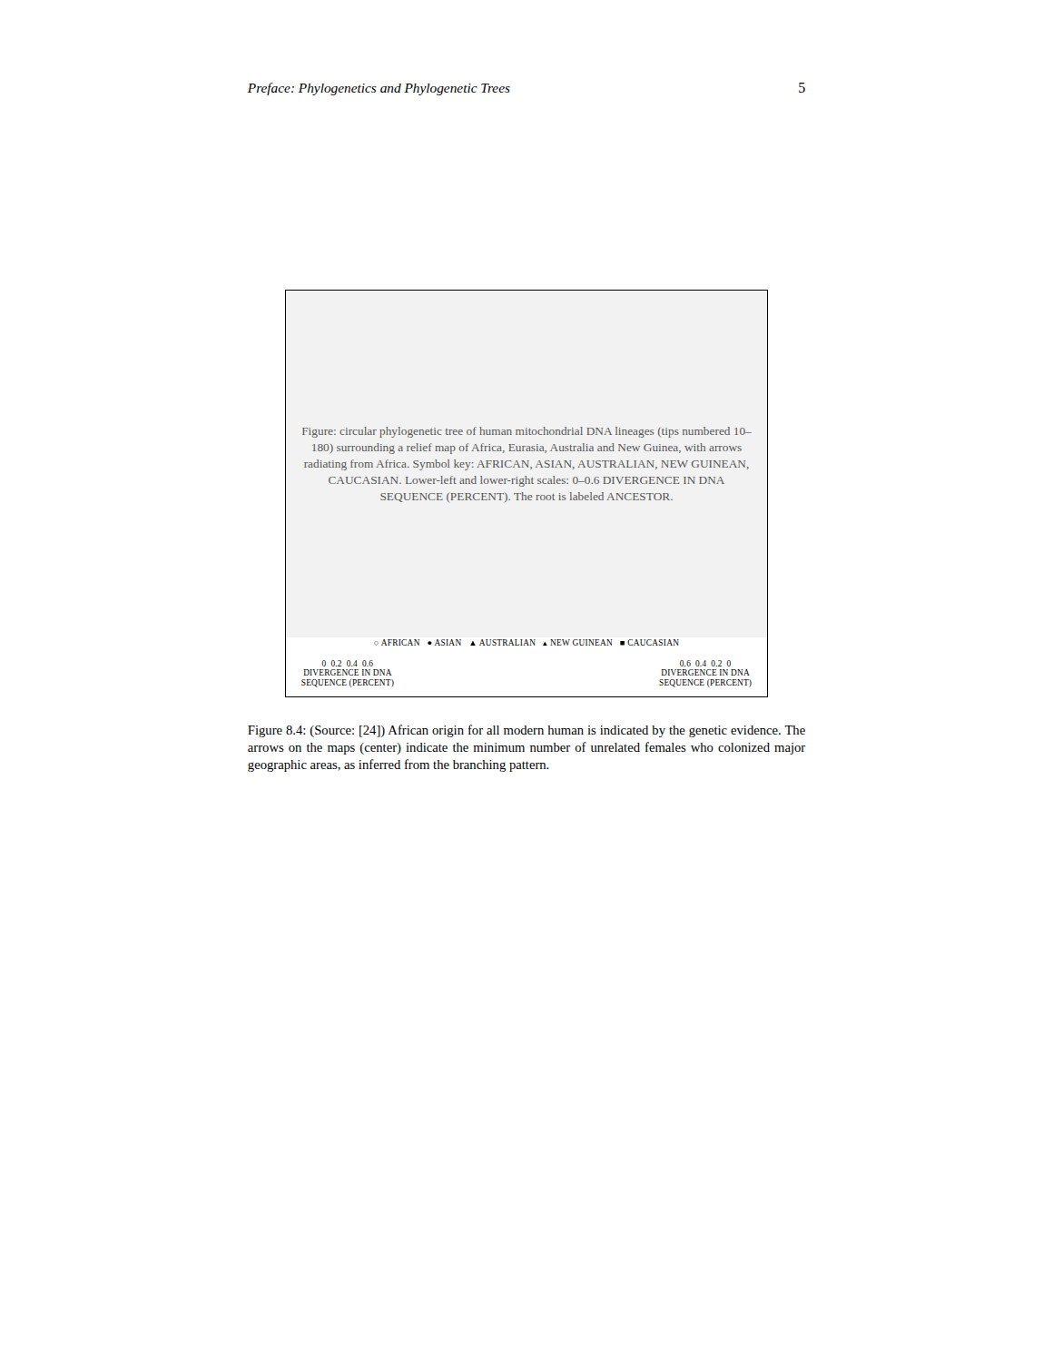Preface: Phylogenetics and Phylogenetic Trees 5
Figure: circular phylogenetic tree of human mitochondrial DNA lineages (tips numbered 10–180) surrounding a relief map of Africa, Eurasia, Australia and New Guinea, with arrows radiating from Africa. Symbol key: AFRICAN, ASIAN, AUSTRALIAN, NEW GUINEAN, CAUCASIAN. Lower-left and lower-right scales: 0–0.6 DIVERGENCE IN DNA SEQUENCE (PERCENT). The root is labeled ANCESTOR.
○ AFRICAN ● ASIAN ▲ AUSTRALIAN ▴ NEW GUINEAN ■ CAUCASIAN
0 0.2 0.4 0.6
DIVERGENCE IN DNA
SEQUENCE (PERCENT)
0.6 0.4 0.2 0
DIVERGENCE IN DNA
SEQUENCE (PERCENT)
Figure 8.4: (Source: [24]) African origin for all modern human is indicated by the genetic evidence. The arrows on the maps (center) indicate the minimum number of unrelated females who colonized major geographic areas, as inferred from the branching pattern.